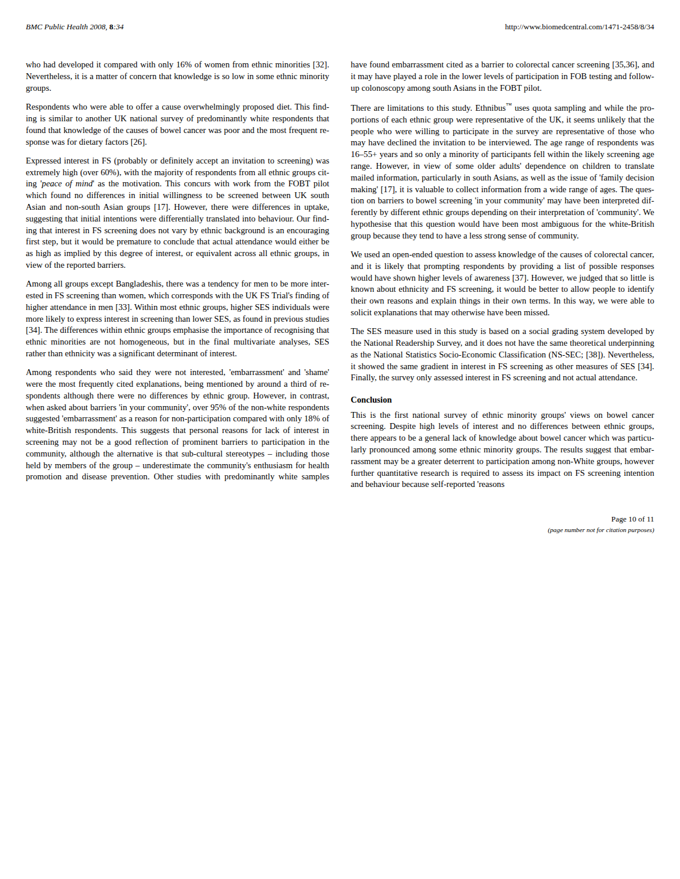BMC Public Health 2008, 8:34
http://www.biomedcentral.com/1471-2458/8/34
who had developed it compared with only 16% of women from ethnic minorities [32]. Nevertheless, it is a matter of concern that knowledge is so low in some ethnic minority groups.
Respondents who were able to offer a cause overwhelmingly proposed diet. This finding is similar to another UK national survey of predominantly white respondents that found that knowledge of the causes of bowel cancer was poor and the most frequent response was for dietary factors [26].
Expressed interest in FS (probably or definitely accept an invitation to screening) was extremely high (over 60%), with the majority of respondents from all ethnic groups citing 'peace of mind' as the motivation. This concurs with work from the FOBT pilot which found no differences in initial willingness to be screened between UK south Asian and non-south Asian groups [17]. However, there were differences in uptake, suggesting that initial intentions were differentially translated into behaviour. Our finding that interest in FS screening does not vary by ethnic background is an encouraging first step, but it would be premature to conclude that actual attendance would either be as high as implied by this degree of interest, or equivalent across all ethnic groups, in view of the reported barriers.
Among all groups except Bangladeshis, there was a tendency for men to be more interested in FS screening than women, which corresponds with the UK FS Trial's finding of higher attendance in men [33]. Within most ethnic groups, higher SES individuals were more likely to express interest in screening than lower SES, as found in previous studies [34]. The differences within ethnic groups emphasise the importance of recognising that ethnic minorities are not homogeneous, but in the final multivariate analyses, SES rather than ethnicity was a significant determinant of interest.
Among respondents who said they were not interested, 'embarrassment' and 'shame' were the most frequently cited explanations, being mentioned by around a third of respondents although there were no differences by ethnic group. However, in contrast, when asked about barriers 'in your community', over 95% of the non-white respondents suggested 'embarrassment' as a reason for non-participation compared with only 18% of white-British respondents. This suggests that personal reasons for lack of interest in screening may not be a good reflection of prominent barriers to participation in the community, although the alternative is that sub-cultural stereotypes – including those held by members of the group – underestimate the community's enthusiasm for health promotion and disease prevention. Other studies with predominantly white samples have found embarrassment cited as a barrier to colorectal cancer screening [35,36], and it may have played a role in the lower levels of participation in FOB testing and follow-up colonoscopy among south Asians in the FOBT pilot.
There are limitations to this study. Ethnibus™ uses quota sampling and while the proportions of each ethnic group were representative of the UK, it seems unlikely that the people who were willing to participate in the survey are representative of those who may have declined the invitation to be interviewed. The age range of respondents was 16–55+ years and so only a minority of participants fell within the likely screening age range. However, in view of some older adults' dependence on children to translate mailed information, particularly in south Asians, as well as the issue of 'family decision making' [17], it is valuable to collect information from a wide range of ages. The question on barriers to bowel screening 'in your community' may have been interpreted differently by different ethnic groups depending on their interpretation of 'community'. We hypothesise that this question would have been most ambiguous for the white-British group because they tend to have a less strong sense of community.
We used an open-ended question to assess knowledge of the causes of colorectal cancer, and it is likely that prompting respondents by providing a list of possible responses would have shown higher levels of awareness [37]. However, we judged that so little is known about ethnicity and FS screening, it would be better to allow people to identify their own reasons and explain things in their own terms. In this way, we were able to solicit explanations that may otherwise have been missed.
The SES measure used in this study is based on a social grading system developed by the National Readership Survey, and it does not have the same theoretical underpinning as the National Statistics Socio-Economic Classification (NS-SEC; [38]). Nevertheless, it showed the same gradient in interest in FS screening as other measures of SES [34]. Finally, the survey only assessed interest in FS screening and not actual attendance.
Conclusion
This is the first national survey of ethnic minority groups' views on bowel cancer screening. Despite high levels of interest and no differences between ethnic groups, there appears to be a general lack of knowledge about bowel cancer which was particularly pronounced among some ethnic minority groups. The results suggest that embarrassment may be a greater deterrent to participation among non-White groups, however further quantitative research is required to assess its impact on FS screening intention and behaviour because self-reported 'reasons
Page 10 of 11 (page number not for citation purposes)